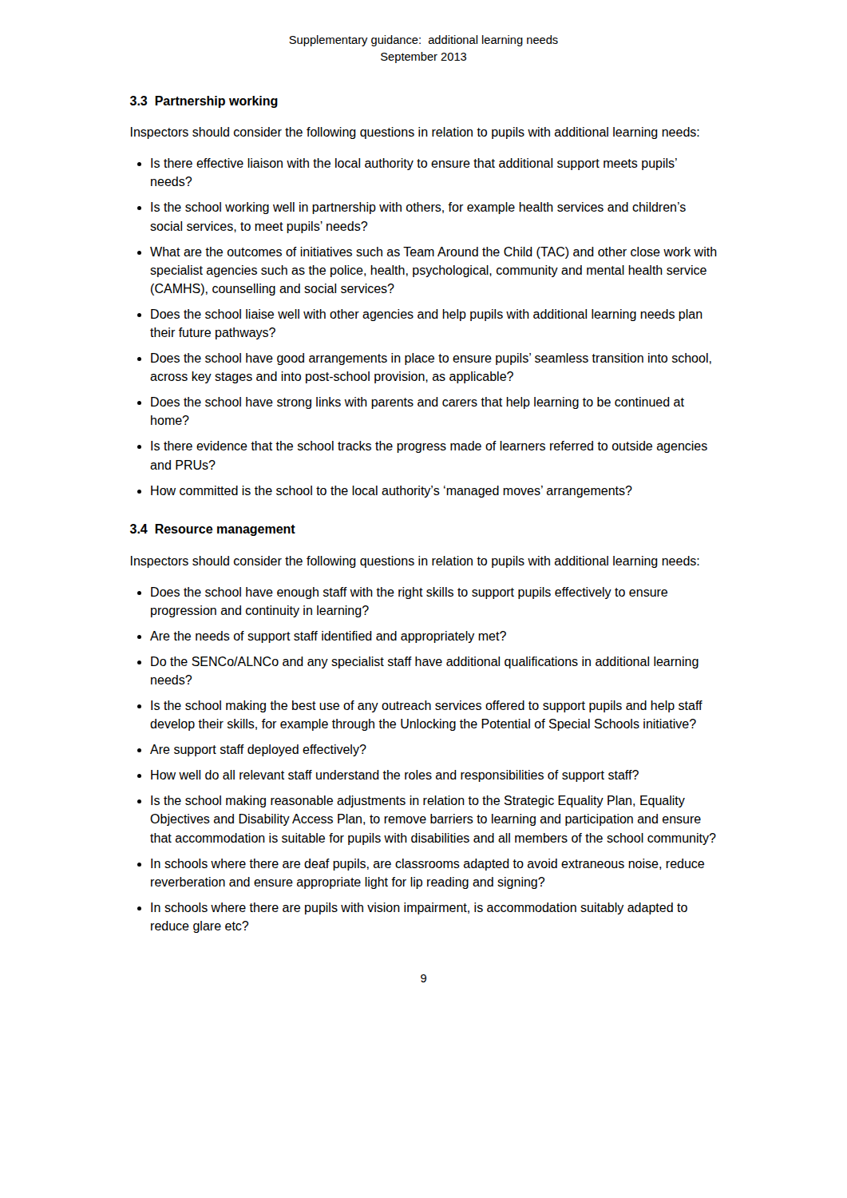Supplementary guidance: additional learning needs
September 2013
3.3 Partnership working
Inspectors should consider the following questions in relation to pupils with additional learning needs:
Is there effective liaison with the local authority to ensure that additional support meets pupils’ needs?
Is the school working well in partnership with others, for example health services and children’s social services, to meet pupils’ needs?
What are the outcomes of initiatives such as Team Around the Child (TAC) and other close work with specialist agencies such as the police, health, psychological, community and mental health service (CAMHS), counselling and social services?
Does the school liaise well with other agencies and help pupils with additional learning needs plan their future pathways?
Does the school have good arrangements in place to ensure pupils’ seamless transition into school, across key stages and into post-school provision, as applicable?
Does the school have strong links with parents and carers that help learning to be continued at home?
Is there evidence that the school tracks the progress made of learners referred to outside agencies and PRUs?
How committed is the school to the local authority’s ‘managed moves’ arrangements?
3.4 Resource management
Inspectors should consider the following questions in relation to pupils with additional learning needs:
Does the school have enough staff with the right skills to support pupils effectively to ensure progression and continuity in learning?
Are the needs of support staff identified and appropriately met?
Do the SENCo/ALNCo and any specialist staff have additional qualifications in additional learning needs?
Is the school making the best use of any outreach services offered to support pupils and help staff develop their skills, for example through the Unlocking the Potential of Special Schools initiative?
Are support staff deployed effectively?
How well do all relevant staff understand the roles and responsibilities of support staff?
Is the school making reasonable adjustments in relation to the Strategic Equality Plan, Equality Objectives and Disability Access Plan, to remove barriers to learning and participation and ensure that accommodation is suitable for pupils with disabilities and all members of the school community?
In schools where there are deaf pupils, are classrooms adapted to avoid extraneous noise, reduce reverberation and ensure appropriate light for lip reading and signing?
In schools where there are pupils with vision impairment, is accommodation suitably adapted to reduce glare etc?
9